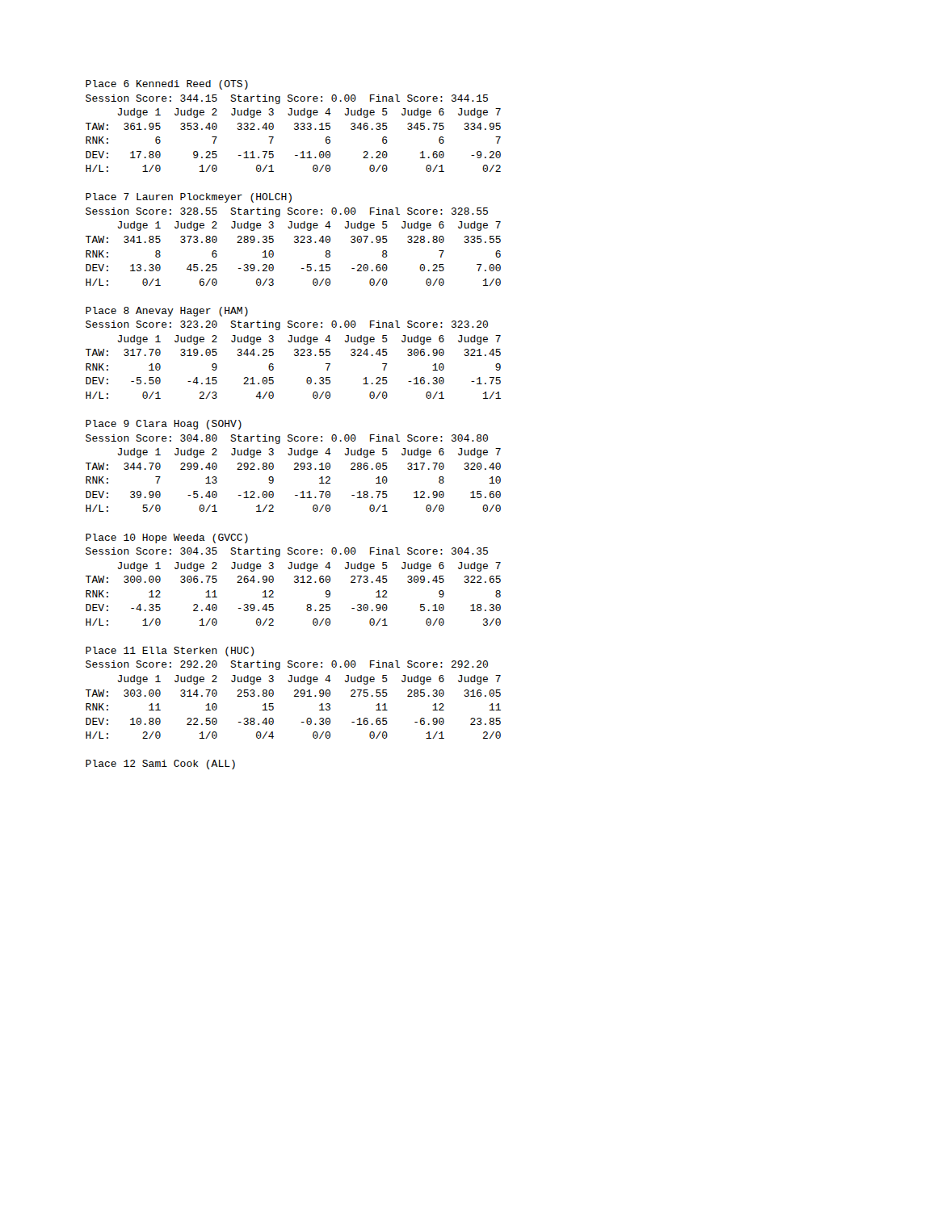Place 6 Kennedi Reed (OTS)
Session Score: 344.15  Starting Score: 0.00  Final Score: 344.15
     Judge 1  Judge 2  Judge 3  Judge 4  Judge 5  Judge 6  Judge 7
TAW:  361.95   353.40   332.40   333.15   346.35   345.75   334.95
RNK:       6        7        7        6        6        6        7
DEV:   17.80     9.25   -11.75   -11.00     2.20     1.60    -9.20
H/L:     1/0      1/0      0/1      0/0      0/0      0/1      0/2
Place 7 Lauren Plockmeyer (HOLCH)
Session Score: 328.55  Starting Score: 0.00  Final Score: 328.55
     Judge 1  Judge 2  Judge 3  Judge 4  Judge 5  Judge 6  Judge 7
TAW:  341.85   373.80   289.35   323.40   307.95   328.80   335.55
RNK:       8        6       10        8        8        7        6
DEV:   13.30    45.25   -39.20    -5.15   -20.60     0.25     7.00
H/L:     0/1      6/0      0/3      0/0      0/0      0/0      1/0
Place 8 Anevay Hager (HAM)
Session Score: 323.20  Starting Score: 0.00  Final Score: 323.20
     Judge 1  Judge 2  Judge 3  Judge 4  Judge 5  Judge 6  Judge 7
TAW:  317.70   319.05   344.25   323.55   324.45   306.90   321.45
RNK:      10        9        6        7        7       10        9
DEV:   -5.50    -4.15    21.05     0.35     1.25   -16.30    -1.75
H/L:     0/1      2/3      4/0      0/0      0/0      0/1      1/1
Place 9 Clara Hoag (SOHV)
Session Score: 304.80  Starting Score: 0.00  Final Score: 304.80
     Judge 1  Judge 2  Judge 3  Judge 4  Judge 5  Judge 6  Judge 7
TAW:  344.70   299.40   292.80   293.10   286.05   317.70   320.40
RNK:       7       13        9       12       10        8       10
DEV:   39.90    -5.40   -12.00   -11.70   -18.75    12.90    15.60
H/L:     5/0      0/1      1/2      0/0      0/1      0/0      0/0
Place 10 Hope Weeda (GVCC)
Session Score: 304.35  Starting Score: 0.00  Final Score: 304.35
     Judge 1  Judge 2  Judge 3  Judge 4  Judge 5  Judge 6  Judge 7
TAW:  300.00   306.75   264.90   312.60   273.45   309.45   322.65
RNK:      12       11       12        9       12        9        8
DEV:   -4.35     2.40   -39.45     8.25   -30.90     5.10    18.30
H/L:     1/0      1/0      0/2      0/0      0/1      0/0      3/0
Place 11 Ella Sterken (HUC)
Session Score: 292.20  Starting Score: 0.00  Final Score: 292.20
     Judge 1  Judge 2  Judge 3  Judge 4  Judge 5  Judge 6  Judge 7
TAW:  303.00   314.70   253.80   291.90   275.55   285.30   316.05
RNK:      11       10       15       13       11       12       11
DEV:   10.80    22.50   -38.40    -0.30   -16.65    -6.90    23.85
H/L:     2/0      1/0      0/4      0/0      0/0      1/1      2/0
Place 12 Sami Cook (ALL)